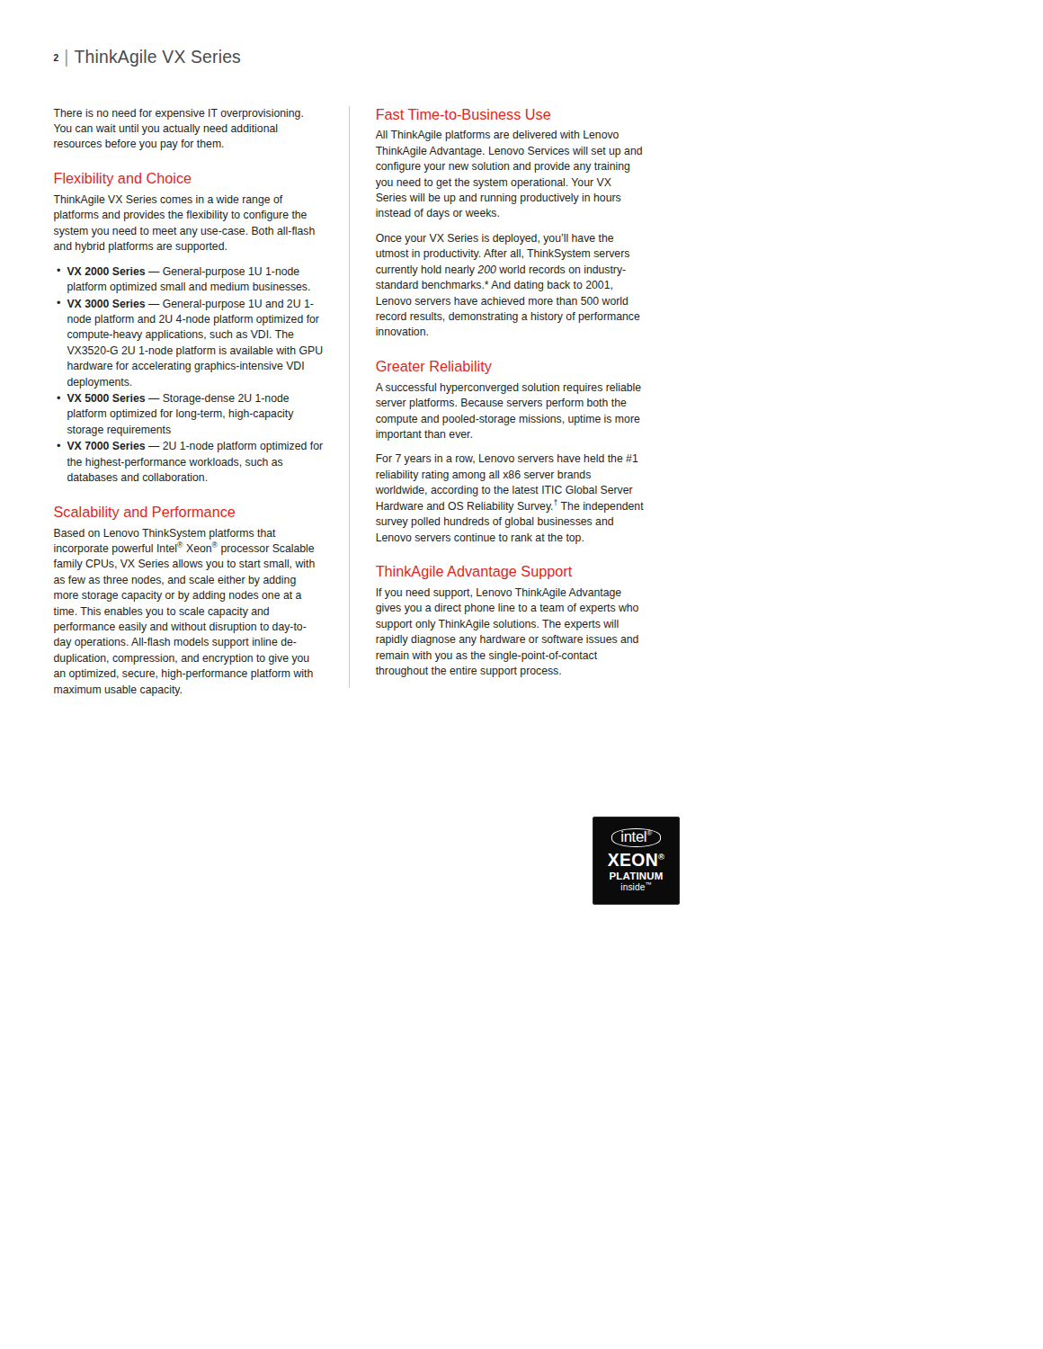2|ThinkAgile VX Series
There is no need for expensive IT overprovisioning. You can wait until you actually need additional resources before you pay for them.
Flexibility and Choice
ThinkAgile VX Series comes in a wide range of platforms and provides the flexibility to configure the system you need to meet any use-case. Both all-flash and hybrid platforms are supported.
VX 2000 Series — General-purpose 1U 1-node platform optimized small and medium businesses.
VX 3000 Series — General-purpose 1U and 2U 1-node platform and 2U 4-node platform optimized for compute-heavy applications, such as VDI. The VX3520-G 2U 1-node platform is available with GPU hardware for accelerating graphics-intensive VDI deployments.
VX 5000 Series — Storage-dense 2U 1-node platform optimized for long-term, high-capacity storage requirements
VX 7000 Series — 2U 1-node platform optimized for the highest-performance workloads, such as databases and collaboration.
Scalability and Performance
Based on Lenovo ThinkSystem platforms that incorporate powerful Intel® Xeon® processor Scalable family CPUs, VX Series allows you to start small, with as few as three nodes, and scale either by adding more storage capacity or by adding nodes one at a time. This enables you to scale capacity and performance easily and without disruption to day-to-day operations. All-flash models support inline de-duplication, compression, and encryption to give you an optimized, secure, high-performance platform with maximum usable capacity.
Fast Time-to-Business Use
All ThinkAgile platforms are delivered with Lenovo ThinkAgile Advantage. Lenovo Services will set up and configure your new solution and provide any training you need to get the system operational. Your VX Series will be up and running productively in hours instead of days or weeks.
Once your VX Series is deployed, you’ll have the utmost in productivity. After all, ThinkSystem servers currently hold nearly 200 world records on industry-standard benchmarks.* And dating back to 2001, Lenovo servers have achieved more than 500 world record results, demonstrating a history of performance innovation.
Greater Reliability
A successful hyperconverged solution requires reliable server platforms. Because servers perform both the compute and pooled-storage missions, uptime is more important than ever.
For 7 years in a row, Lenovo servers have held the #1 reliability rating among all x86 server brands worldwide, according to the latest ITIC Global Server Hardware and OS Reliability Survey.† The independent survey polled hundreds of global businesses and Lenovo servers continue to rank at the top.
ThinkAgile Advantage Support
If you need support, Lenovo ThinkAgile Advantage gives you a direct phone line to a team of experts who support only ThinkAgile solutions. The experts will rapidly diagnose any hardware or software issues and remain with you as the single-point-of-contact throughout the entire support process.
intel®
XEON®
PLATINUM
inside™